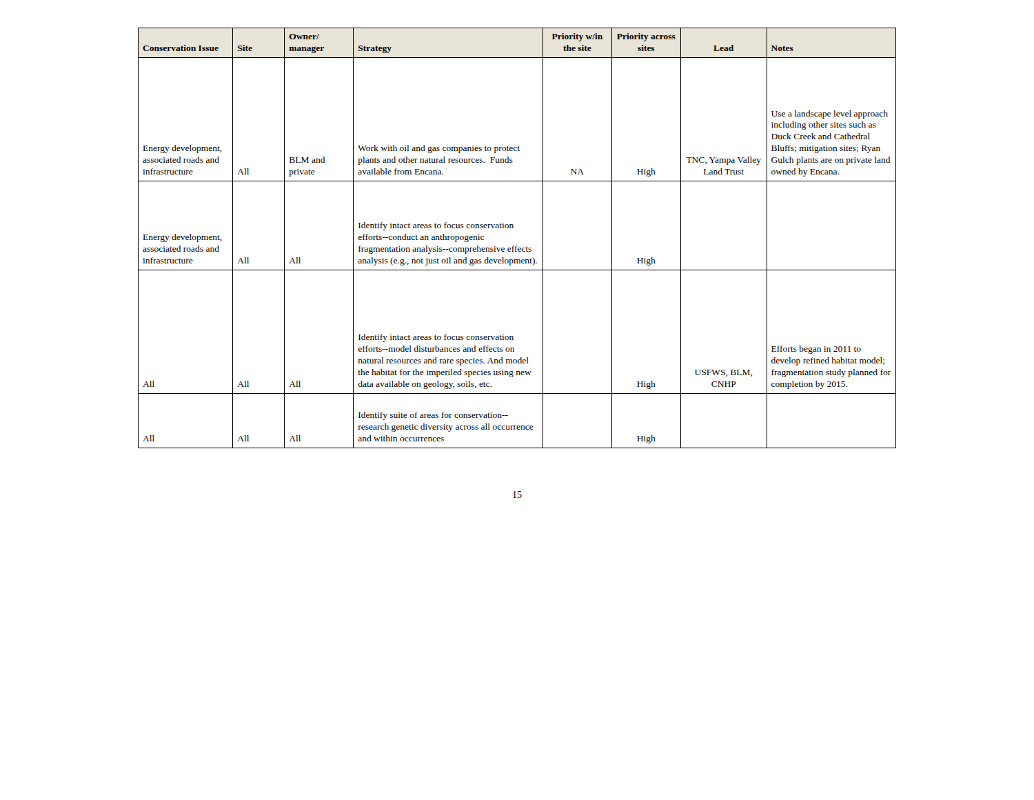| Conservation Issue | Site | Owner/ manager | Strategy | Priority w/in the site | Priority across sites | Lead | Notes |
| --- | --- | --- | --- | --- | --- | --- | --- |
| Energy development, associated roads and infrastructure | All | BLM and private | Work with oil and gas companies to protect plants and other natural resources. Funds available from Encana. | NA | High | TNC, Yampa Valley Land Trust | Use a landscape level approach including other sites such as Duck Creek and Cathedral Bluffs; mitigation sites; Ryan Gulch plants are on private land owned by Encana. |
| Energy development, associated roads and infrastructure | All | All | Identify intact areas to focus conservation efforts--conduct an anthropogenic fragmentation analysis--comprehensive effects analysis (e.g., not just oil and gas development). | | High | | |
| All | All | All | Identify intact areas to focus conservation efforts--model disturbances and effects on natural resources and rare species. And model the habitat for the imperiled species using new data available on geology, soils, etc. | | High | USFWS, BLM, CNHP | Efforts began in 2011 to develop refined habitat model; fragmentation study planned for completion by 2015. |
| All | All | All | Identify suite of areas for conservation--research genetic diversity across all occurrence and within occurrences | | High | | |
15